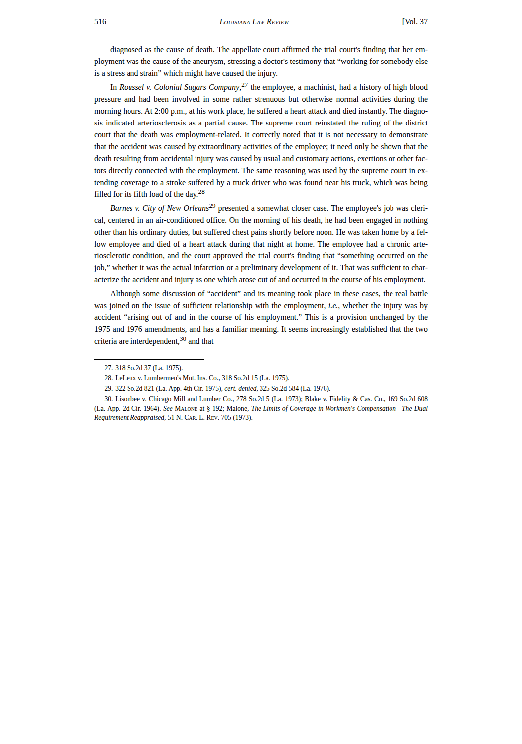516 Louisiana Law Review [Vol. 37
diagnosed as the cause of death. The appellate court affirmed the trial court's finding that her employment was the cause of the aneurysm, stressing a doctor's testimony that “working for somebody else is a stress and strain” which might have caused the injury.
In Roussel v. Colonial Sugars Company,27 the employee, a machinist, had a history of high blood pressure and had been involved in some rather strenuous but otherwise normal activities during the morning hours. At 2:00 p.m., at his work place, he suffered a heart attack and died instantly. The diagnosis indicated arteriosclerosis as a partial cause. The supreme court reinstated the ruling of the district court that the death was employment-related. It correctly noted that it is not necessary to demonstrate that the accident was caused by extraordinary activities of the employee; it need only be shown that the death resulting from accidental injury was caused by usual and customary actions, exertions or other factors directly connected with the employment. The same reasoning was used by the supreme court in extending coverage to a stroke suffered by a truck driver who was found near his truck, which was being filled for its fifth load of the day.28
Barnes v. City of New Orleans29 presented a somewhat closer case. The employee's job was clerical, centered in an air-conditioned office. On the morning of his death, he had been engaged in nothing other than his ordinary duties, but suffered chest pains shortly before noon. He was taken home by a fellow employee and died of a heart attack during that night at home. The employee had a chronic arteriosclerotic condition, and the court approved the trial court's finding that “something occurred on the job,” whether it was the actual infarction or a preliminary development of it. That was sufficient to characterize the accident and injury as one which arose out of and occurred in the course of his employment.
Although some discussion of “accident” and its meaning took place in these cases, the real battle was joined on the issue of sufficient relationship with the employment, i.e., whether the injury was by accident “arising out of and in the course of his employment.” This is a provision unchanged by the 1975 and 1976 amendments, and has a familiar meaning. It seems increasingly established that the two criteria are interdependent,30 and that
27. 318 So.2d 37 (La. 1975).
28. LeLeux v. Lumbermen's Mut. Ins. Co., 318 So.2d 15 (La. 1975).
29. 322 So.2d 821 (La. App. 4th Cir. 1975), cert. denied, 325 So.2d 584 (La. 1976).
30. Lisonbee v. Chicago Mill and Lumber Co., 278 So.2d 5 (La. 1973); Blake v. Fidelity & Cas. Co., 169 So.2d 608 (La. App. 2d Cir. 1964). See Malone at § 192; Malone, The Limits of Coverage in Workmen's Compensation—The Dual Requirement Reappraised, 51 N. Car. L. Rev. 705 (1973).